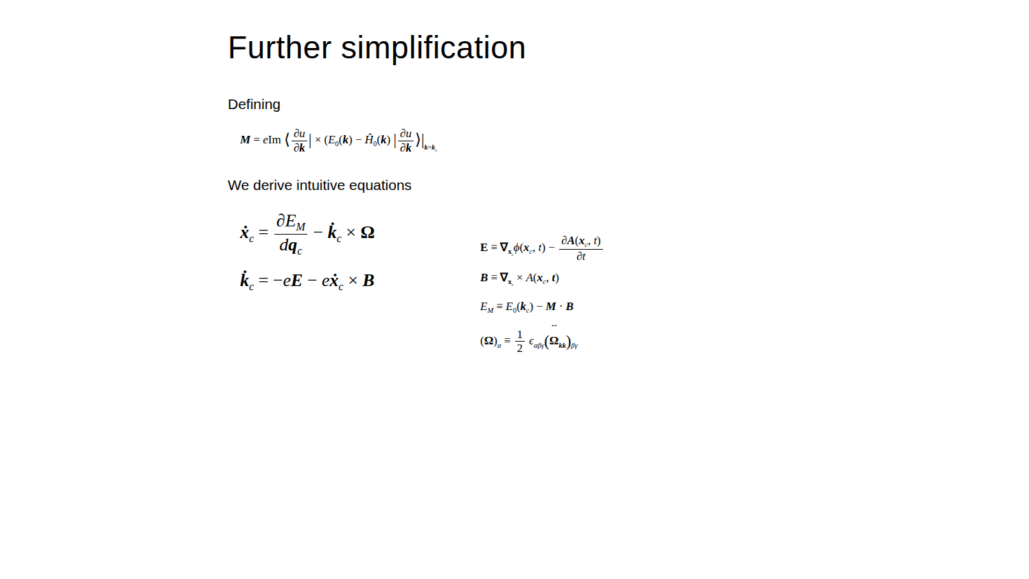Further simplification
Defining
M = e Im ⟨∂u∂k| × (E0(k) − Ĥ0(k) |∂u∂k⟩|k=kc
We derive intuitive equations
ẋc = ∂EM dqc − k̇c × Ω
k̇c = −eE − eẋc × B
E ≡ ∇xcϕ(xc, t) − ∂A(xc, t)∂t
B ≡ ∇xc × A(xc, t)
EM ≡ E0(kc) − M · B
(Ω)α ≡ 12 ϵαβγ(Ωkk)βγ